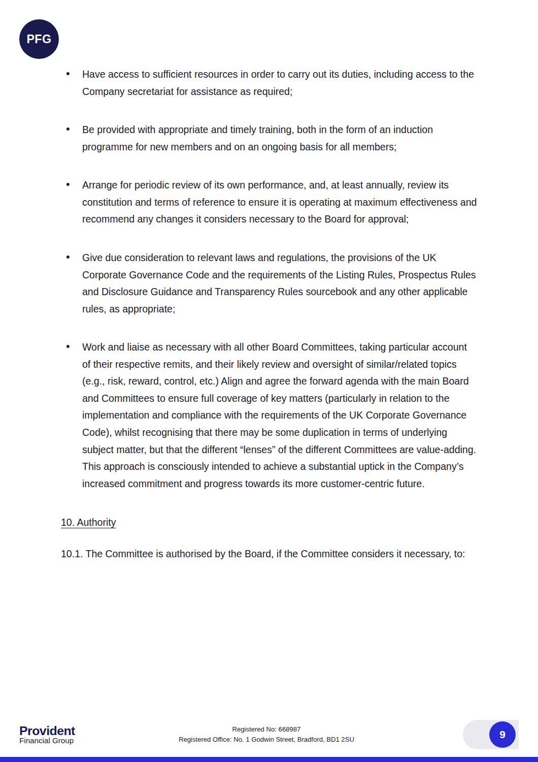PFG
Have access to sufficient resources in order to carry out its duties, including access to the Company secretariat for assistance as required;
Be provided with appropriate and timely training, both in the form of an induction programme for new members and on an ongoing basis for all members;
Arrange for periodic review of its own performance, and, at least annually, review its constitution and terms of reference to ensure it is operating at maximum effectiveness and recommend any changes it considers necessary to the Board for approval;
Give due consideration to relevant laws and regulations, the provisions of the UK Corporate Governance Code and the requirements of the Listing Rules, Prospectus Rules and Disclosure Guidance and Transparency Rules sourcebook and any other applicable rules, as appropriate;
Work and liaise as necessary with all other Board Committees, taking particular account of their respective remits, and their likely review and oversight of similar/related topics (e.g., risk, reward, control, etc.) Align and agree the forward agenda with the main Board and Committees to ensure full coverage of key matters (particularly in relation to the implementation and compliance with the requirements of the UK Corporate Governance Code), whilst recognising that there may be some duplication in terms of underlying subject matter, but that the different “lenses” of the different Committees are value-adding. This approach is consciously intended to achieve a substantial uptick in the Company’s increased commitment and progress towards its more customer-centric future.
10. Authority
10.1. The Committee is authorised by the Board, if the Committee considers it necessary, to:
Provident Financial Group
Registered No: 668987
Registered Office: No. 1 Godwin Street, Bradford, BD1 2SU
9